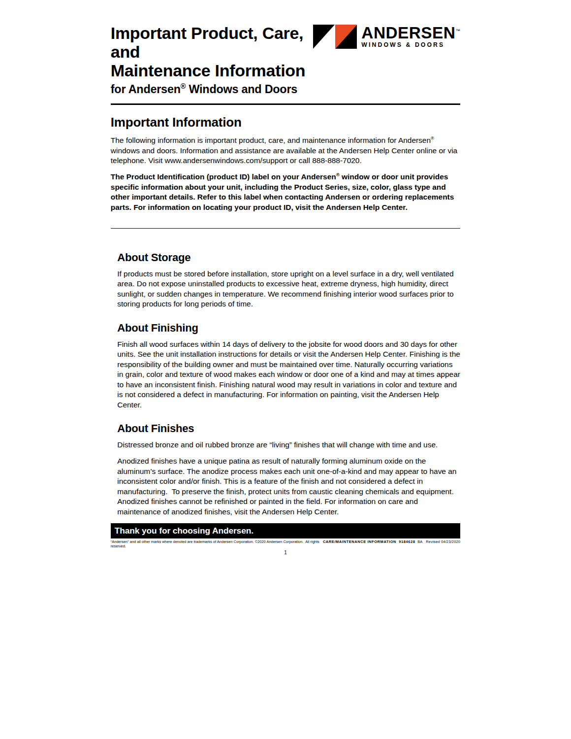Important Product, Care, and
Maintenance Information
for Andersen® Windows and Doors
ANDERSEN™
WINDOWS & DOORS
Important Information
The following information is important product, care, and maintenance information for Andersen® windows and doors. Information and assistance are available at the Andersen Help Center online or via telephone. Visit www.andersenwindows.com/support or call 888-888-7020.
The Product Identification (product ID) label on your Andersen® window or door unit provides specific information about your unit, including the Product Series, size, color, glass type and other important details. Refer to this label when contacting Andersen or ordering replacements parts. For information on locating your product ID, visit the Andersen Help Center.
About Storage
If products must be stored before installation, store upright on a level surface in a dry, well ventilated area. Do not expose uninstalled products to excessive heat, extreme dryness, high humidity, direct sunlight, or sudden changes in temperature. We recommend finishing interior wood surfaces prior to storing products for long periods of time.
About Finishing
Finish all wood surfaces within 14 days of delivery to the jobsite for wood doors and 30 days for other units. See the unit installation instructions for details or visit the Andersen Help Center. Finishing is the responsibility of the building owner and must be maintained over time. Naturally occurring variations in grain, color and texture of wood makes each window or door one of a kind and may at times appear to have an inconsistent finish. Finishing natural wood may result in variations in color and texture and is not considered a defect in manufacturing. For information on painting, visit the Andersen Help Center.
About Finishes
Distressed bronze and oil rubbed bronze are “living” finishes that will change with time and use.
Anodized finishes have a unique patina as result of naturally forming aluminum oxide on the aluminum’s surface. The anodize process makes each unit one-of-a-kind and may appear to have an inconsistent color and/or finish. This is a feature of the finish and not considered a defect in manufacturing. To preserve the finish, protect units from caustic cleaning chemicals and equipment. Anodized finishes cannot be refinished or painted in the field. For information on care and maintenance of anodized finishes, visit the Andersen Help Center.
Thank you for choosing Andersen.
“Andersen” and all other marks where denoted are trademarks of Andersen Corporation. ©2020 Andersen Corporation. All rights reserved.
CARE/MAINTENANCE INFORMATION 9184628 BA Revised 04/23/2020
1